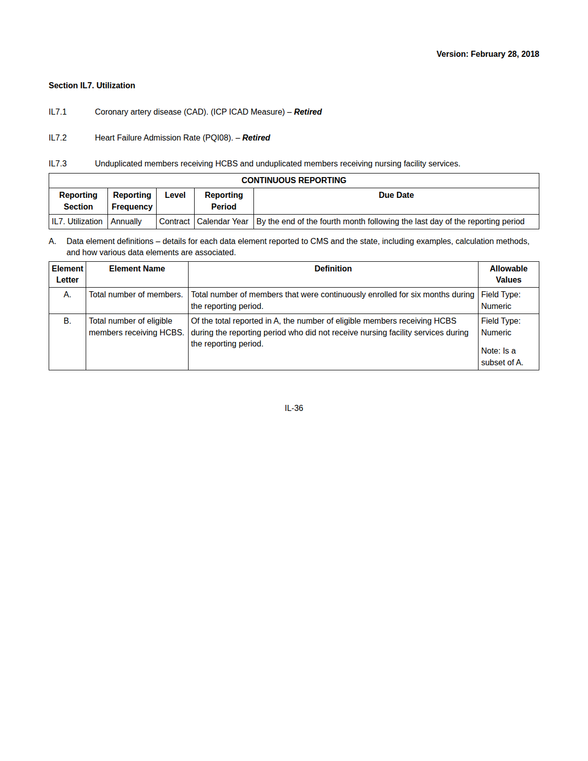Version: February 28, 2018
Section IL7. Utilization
IL7.1
Coronary artery disease (CAD). (ICP ICAD Measure) – Retired
IL7.2
Heart Failure Admission Rate (PQI08). – Retired
IL7.3
Unduplicated members receiving HCBS and unduplicated members receiving nursing facility services.
| CONTINUOUS REPORTING |
| Reporting Section | Reporting Frequency | Level | Reporting Period | Due Date |
| IL7. Utilization | Annually | Contract | Calendar Year | By the end of the fourth month following the last day of the reporting period |
A.
Data element definitions – details for each data element reported to CMS and the state, including examples, calculation methods, and how various data elements are associated.
| Element Letter | Element Name | Definition | Allowable Values |
| A. | Total number of members. | Total number of members that were continuously enrolled for six months during the reporting period. | Field Type: Numeric |
| B. | Total number of eligible members receiving HCBS. | Of the total reported in A, the number of eligible members receiving HCBS during the reporting period who did not receive nursing facility services during the reporting period. | Field Type: Numeric Note: Is a subset of A. |
IL-36